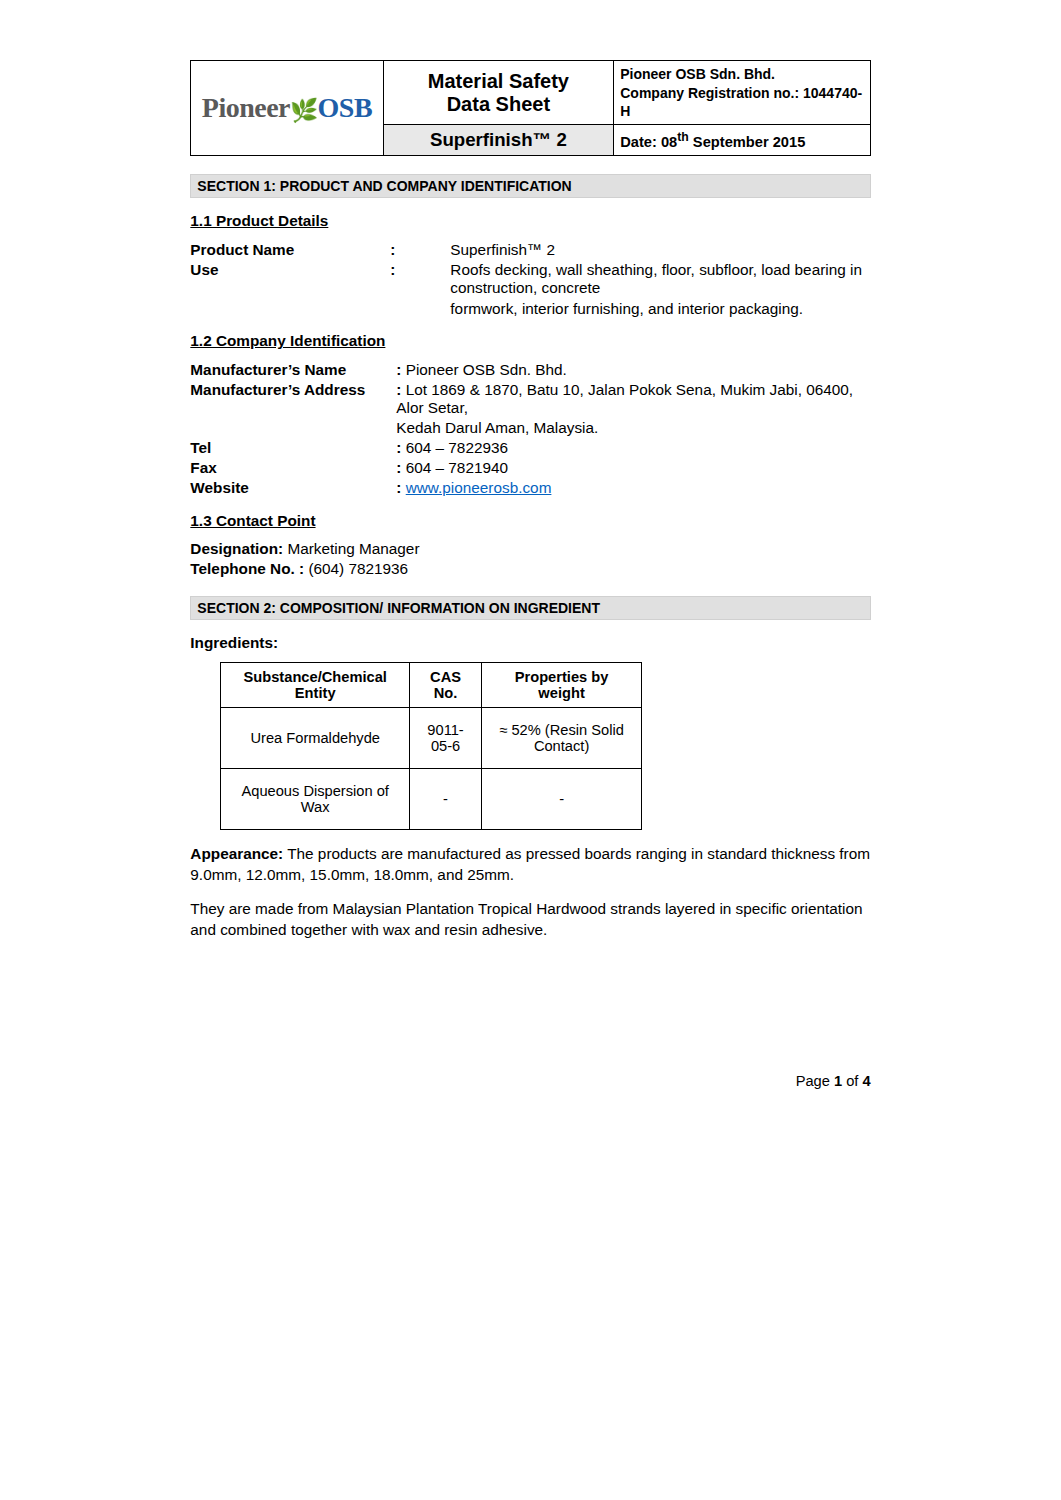| Pioneer 🌿 OSB | Material Safety Data Sheet | Pioneer OSB Sdn. Bhd. Company Registration no.: 1044740-H |
| Superfinish™ 2 | Date: 08 th September 2015 |
SECTION 1: PRODUCT AND COMPANY IDENTIFICATION
1.1 Product Details
| Product Name | : | Superfinish™ 2 |
| Use | : | Roofs decking, wall sheathing, floor, subfloor, load bearing in construction, concrete |
formwork, interior furnishing, and interior packaging.
1.2 Company Identification
| Manufacturer’s Name | : Pioneer OSB Sdn. Bhd. |
| Manufacturer’s Address | : Lot 1869 & 1870, Batu 10, Jalan Pokok Sena, Mukim Jabi, 06400, Alor Setar, |
| | Kedah Darul Aman, Malaysia. |
| Tel | : 604 – 7822936 |
| Fax | : 604 – 7821940 |
| Website | : www.pioneerosb.com |
1.3 Contact Point
Designation: Marketing Manager
Telephone No. : (604) 7821936
SECTION 2: COMPOSITION/ INFORMATION ON INGREDIENT
Ingredients:
| Substance/Chemical Entity | CAS No. | Properties by weight |
| --- | --- | --- |
| Urea Formaldehyde | 9011-05-6 | ≈ 52% (Resin Solid Contact) |
| Aqueous Dispersion of Wax | - | - |
Appearance: The products are manufactured as pressed boards ranging in standard thickness from 9.0mm, 12.0mm, 15.0mm, 18.0mm, and 25mm.
They are made from Malaysian Plantation Tropical Hardwood strands layered in specific orientation and combined together with wax and resin adhesive.
Page 1 of 4